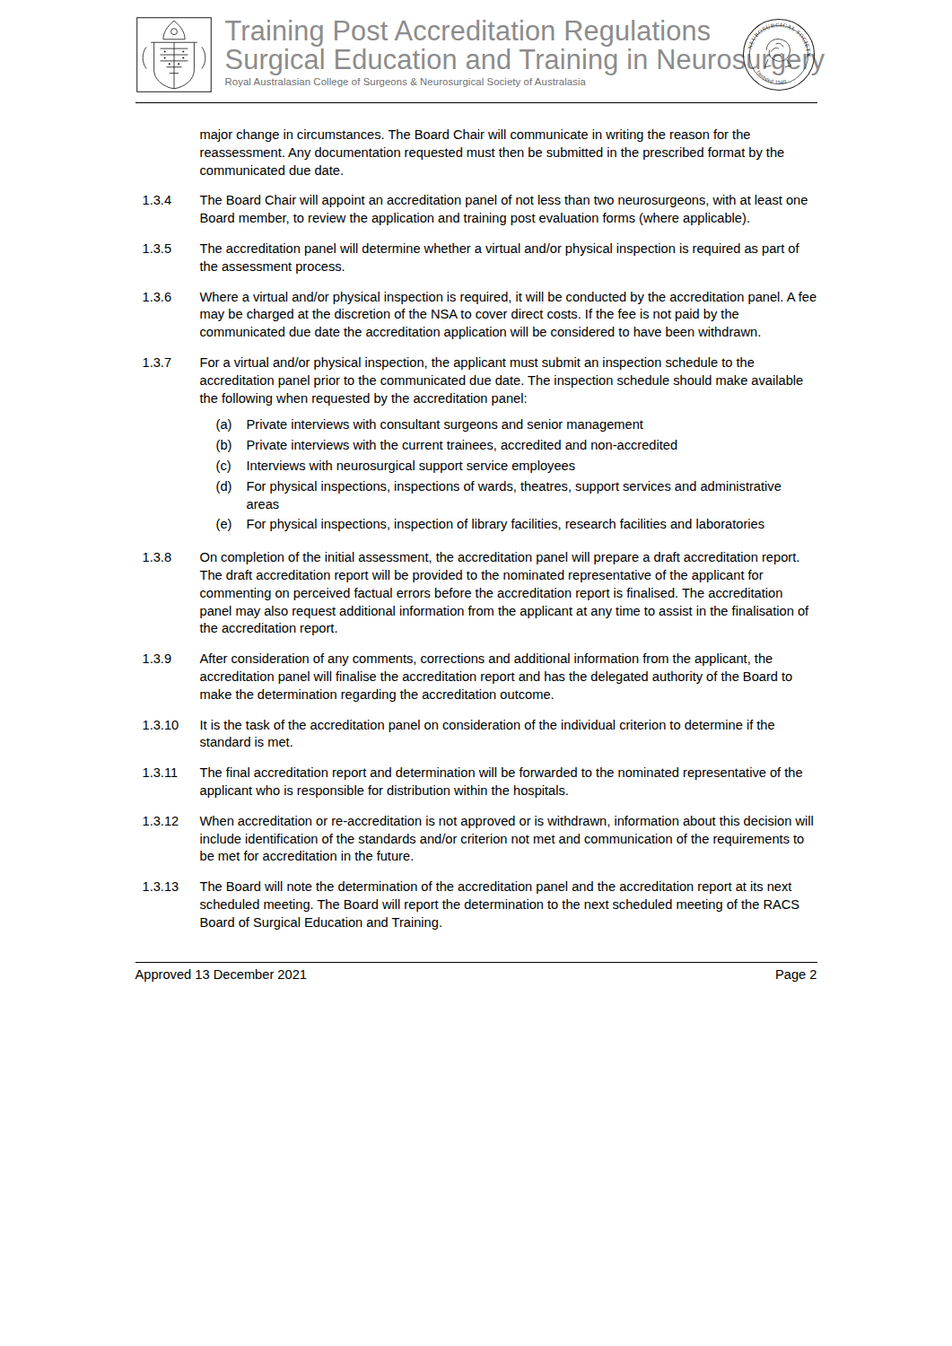Training Post Accreditation Regulations
Surgical Education and Training in Neurosurgery
Royal Australasian College of Surgeons & Neurosurgical Society of Australasia
NEUROSURGICAL SOCIETY OF founded 1940
major change in circumstances. The Board Chair will communicate in writing the reason for the reassessment. Any documentation requested must then be submitted in the prescribed format by the communicated due date.
1.3.4
The Board Chair will appoint an accreditation panel of not less than two neurosurgeons, with at least one Board member, to review the application and training post evaluation forms (where applicable).
1.3.5
The accreditation panel will determine whether a virtual and/or physical inspection is required as part of the assessment process.
1.3.6
Where a virtual and/or physical inspection is required, it will be conducted by the accreditation panel. A fee may be charged at the discretion of the NSA to cover direct costs. If the fee is not paid by the communicated due date the accreditation application will be considered to have been withdrawn.
1.3.7
For a virtual and/or physical inspection, the applicant must submit an inspection schedule to the accreditation panel prior to the communicated due date. The inspection schedule should make available the following when requested by the accreditation panel:
(a) Private interviews with consultant surgeons and senior management
(b) Private interviews with the current trainees, accredited and non-accredited
(c) Interviews with neurosurgical support service employees
(d) For physical inspections, inspections of wards, theatres, support services and administrative areas
(e) For physical inspections, inspection of library facilities, research facilities and laboratories
1.3.8
On completion of the initial assessment, the accreditation panel will prepare a draft accreditation report. The draft accreditation report will be provided to the nominated representative of the applicant for commenting on perceived factual errors before the accreditation report is finalised. The accreditation panel may also request additional information from the applicant at any time to assist in the finalisation of the accreditation report.
1.3.9
After consideration of any comments, corrections and additional information from the applicant, the accreditation panel will finalise the accreditation report and has the delegated authority of the Board to make the determination regarding the accreditation outcome.
1.3.10
It is the task of the accreditation panel on consideration of the individual criterion to determine if the standard is met.
1.3.11
The final accreditation report and determination will be forwarded to the nominated representative of the applicant who is responsible for distribution within the hospitals.
1.3.12
When accreditation or re-accreditation is not approved or is withdrawn, information about this decision will include identification of the standards and/or criterion not met and communication of the requirements to be met for accreditation in the future.
1.3.13
The Board will note the determination of the accreditation panel and the accreditation report at its next scheduled meeting. The Board will report the determination to the next scheduled meeting of the RACS Board of Surgical Education and Training.
Approved 13 December 2021 Page 2